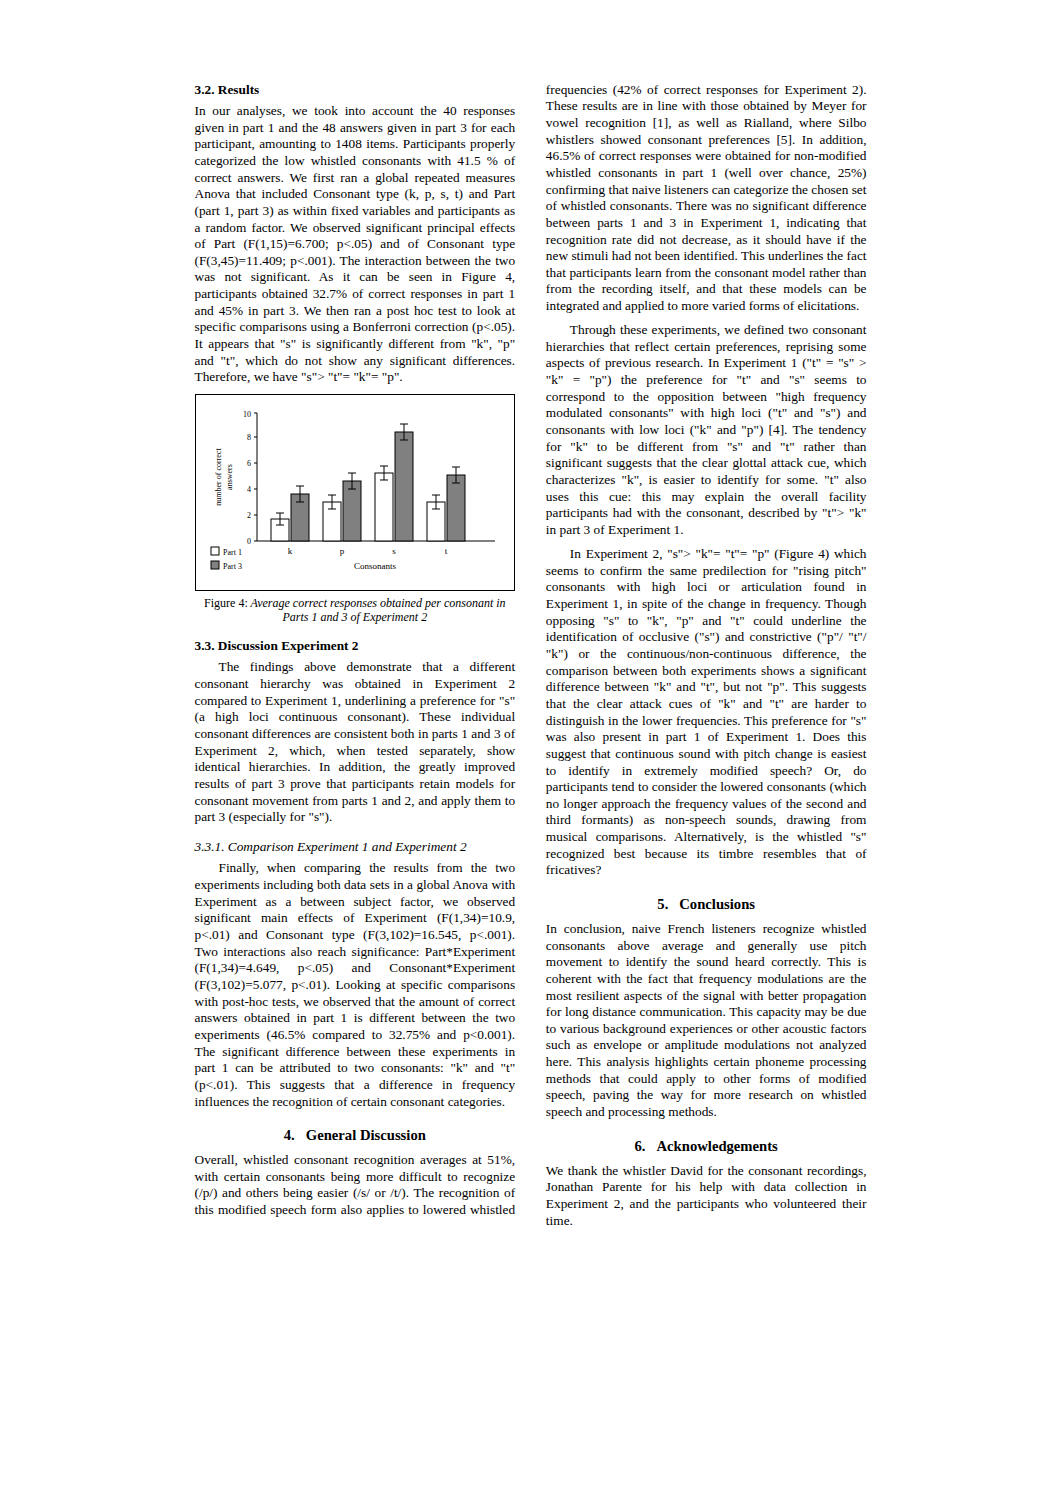3.2. Results
In our analyses, we took into account the 40 responses given in part 1 and the 48 answers given in part 3 for each participant, amounting to 1408 items. Participants properly categorized the low whistled consonants with 41.5 % of correct answers. We first ran a global repeated measures Anova that included Consonant type (k, p, s, t) and Part (part 1, part 3) as within fixed variables and participants as a random factor. We observed significant principal effects of Part (F(1,15)=6.700; p<.05) and of Consonant type (F(3,45)=11.409; p<.001). The interaction between the two was not significant. As it can be seen in Figure 4, participants obtained 32.7% of correct responses in part 1 and 45% in part 3. We then ran a post hoc test to look at specific comparisons using a Bonferroni correction (p<.05). It appears that "s" is significantly different from "k", "p" and "t", which do not show any significant differences. Therefore, we have "s"> "t"= "k"= "p".
0 2 4 6 8 10 number of correct answers k p s t Consonants Part 1 Part 3
Figure 4: Average correct responses obtained per consonant in Parts 1 and 3 of Experiment 2
3.3. Discussion Experiment 2
The findings above demonstrate that a different consonant hierarchy was obtained in Experiment 2 compared to Experiment 1, underlining a preference for "s" (a high loci continuous consonant). These individual consonant differences are consistent both in parts 1 and 3 of Experiment 2, which, when tested separately, show identical hierarchies. In addition, the greatly improved results of part 3 prove that participants retain models for consonant movement from parts 1 and 2, and apply them to part 3 (especially for "s").
3.3.1. Comparison Experiment 1 and Experiment 2
Finally, when comparing the results from the two experiments including both data sets in a global Anova with Experiment as a between subject factor, we observed significant main effects of Experiment (F(1,34)=10.9, p<.01) and Consonant type (F(3,102)=16.545, p<.001). Two interactions also reach significance: Part*Experiment (F(1,34)=4.649, p<.05) and Consonant*Experiment (F(3,102)=5.077, p<.01). Looking at specific comparisons with post-hoc tests, we observed that the amount of correct answers obtained in part 1 is different between the two experiments (46.5% compared to 32.75% and p<0.001). The significant difference between these experiments in part 1 can be attributed to two consonants: "k" and "t" (p<.01). This suggests that a difference in frequency influences the recognition of certain consonant categories.
4. General Discussion
Overall, whistled consonant recognition averages at 51%, with certain consonants being more difficult to recognize (/p/) and others being easier (/s/ or /t/). The recognition of this modified speech form also applies to lowered whistled frequencies (42% of correct responses for Experiment 2). These results are in line with those obtained by Meyer for vowel recognition [1], as well as Rialland, where Silbo whistlers showed consonant preferences [5]. In addition, 46.5% of correct responses were obtained for non-modified whistled consonants in part 1 (well over chance, 25%) confirming that naive listeners can categorize the chosen set of whistled consonants. There was no significant difference between parts 1 and 3 in Experiment 1, indicating that recognition rate did not decrease, as it should have if the new stimuli had not been identified. This underlines the fact that participants learn from the consonant model rather than from the recording itself, and that these models can be integrated and applied to more varied forms of elicitations.
Through these experiments, we defined two consonant hierarchies that reflect certain preferences, reprising some aspects of previous research. In Experiment 1 ("t" = "s" > "k" = "p") the preference for "t" and "s" seems to correspond to the opposition between "high frequency modulated consonants" with high loci ("t" and "s") and consonants with low loci ("k" and "p") [4]. The tendency for "k" to be different from "s" and "t" rather than significant suggests that the clear glottal attack cue, which characterizes "k", is easier to identify for some. "t" also uses this cue: this may explain the overall facility participants had with the consonant, described by "t"> "k" in part 3 of Experiment 1.
In Experiment 2, "s"> "k"= "t"= "p" (Figure 4) which seems to confirm the same predilection for "rising pitch" consonants with high loci or articulation found in Experiment 1, in spite of the change in frequency. Though opposing "s" to "k", "p" and "t" could underline the identification of occlusive ("s") and constrictive ("p"/ "t"/ "k") or the continuous/non-continuous difference, the comparison between both experiments shows a significant difference between "k" and "t", but not "p". This suggests that the clear attack cues of "k" and "t" are harder to distinguish in the lower frequencies. This preference for "s" was also present in part 1 of Experiment 1. Does this suggest that continuous sound with pitch change is easiest to identify in extremely modified speech? Or, do participants tend to consider the lowered consonants (which no longer approach the frequency values of the second and third formants) as non-speech sounds, drawing from musical comparisons. Alternatively, is the whistled "s" recognized best because its timbre resembles that of fricatives?
5. Conclusions
In conclusion, naive French listeners recognize whistled consonants above average and generally use pitch movement to identify the sound heard correctly. This is coherent with the fact that frequency modulations are the most resilient aspects of the signal with better propagation for long distance communication. This capacity may be due to various background experiences or other acoustic factors such as envelope or amplitude modulations not analyzed here. This analysis highlights certain phoneme processing methods that could apply to other forms of modified speech, paving the way for more research on whistled speech and processing methods.
6. Acknowledgements
We thank the whistler David for the consonant recordings, Jonathan Parente for his help with data collection in Experiment 2, and the participants who volunteered their time.